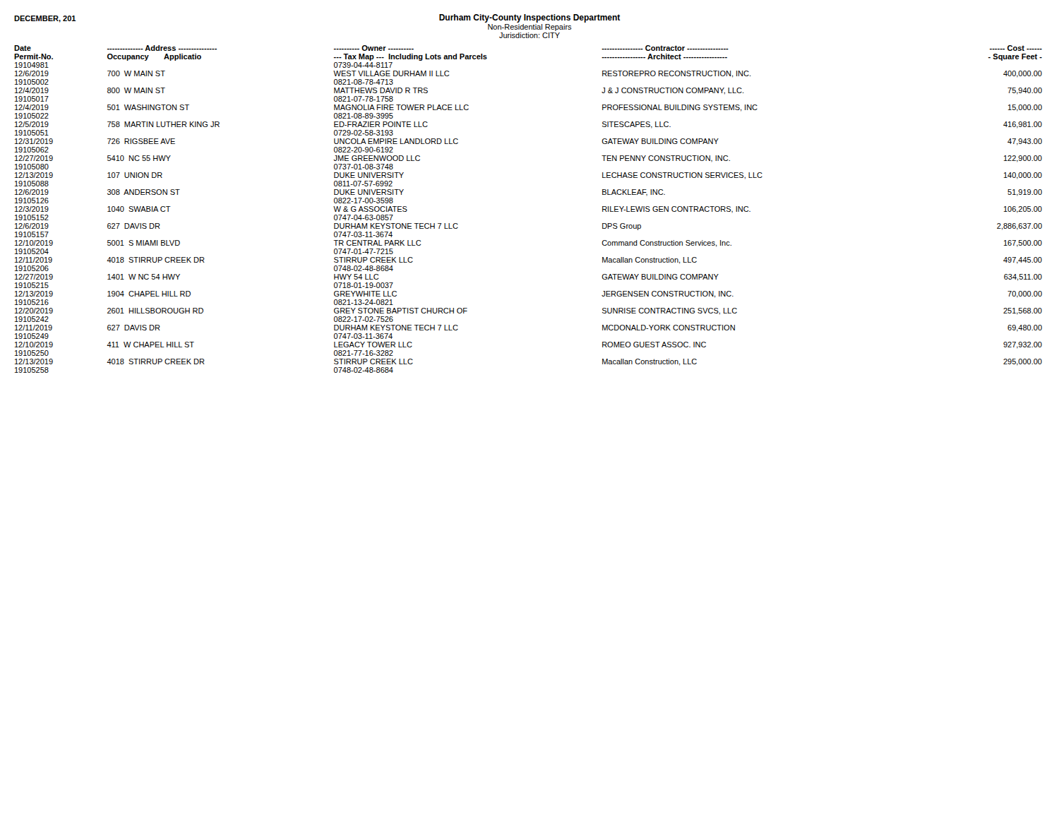DECEMBER, 201
Durham City-County Inspections Department
Non-Residential Repairs
Jurisdiction: CITY
| Date | -------------- Address --------------- | ---------- Owner ---------- | ---------------- Contractor ---------------- | ------ Cost ------ |
| --- | --- | --- | --- | --- |
| Permit-No. | Occupancy Applicatio | --- Tax Map --- Including Lots and Parcels | ----------------- Architect ----------------- | - Square Feet - |
| 19104981 | | 0739-04-44-8117 | | |
| 12/6/2019 | 700 W MAIN ST | WEST VILLAGE DURHAM II LLC | RESTOREPRO RECONSTRUCTION, INC. | 400,000.00 |
| 19105002 | | 0821-08-78-4713 | | |
| 12/4/2019 | 800 W MAIN ST | MATTHEWS DAVID R TRS | J & J CONSTRUCTION COMPANY, LLC. | 75,940.00 |
| 19105017 | | 0821-07-78-1758 | | |
| 12/4/2019 | 501 WASHINGTON ST | MAGNOLIA FIRE TOWER PLACE LLC | PROFESSIONAL BUILDING SYSTEMS, INC | 15,000.00 |
| 19105022 | | 0821-08-89-3995 | | |
| 12/5/2019 | 758 MARTIN LUTHER KING JR | ED-FRAZIER POINTE LLC | SITESCAPES, LLC. | 416,981.00 |
| 19105051 | | 0729-02-58-3193 | | |
| 12/31/2019 | 726 RIGSBEE AVE | UNCOLA EMPIRE LANDLORD LLC | GATEWAY BUILDING COMPANY | 47,943.00 |
| 19105062 | | 0822-20-90-6192 | | |
| 12/27/2019 | 5410 NC 55 HWY | JME GREENWOOD LLC | TEN PENNY CONSTRUCTION, INC. | 122,900.00 |
| 19105080 | | 0737-01-08-3748 | | |
| 12/13/2019 | 107 UNION DR | DUKE UNIVERSITY | LECHASE CONSTRUCTION SERVICES, LLC | 140,000.00 |
| 19105088 | | 0811-07-57-6992 | | |
| 12/6/2019 | 308 ANDERSON ST | DUKE UNIVERSITY | BLACKLEAF, INC. | 51,919.00 |
| 19105126 | | 0822-17-00-3598 | | |
| 12/3/2019 | 1040 SWABIA CT | W & G ASSOCIATES | RILEY-LEWIS GEN CONTRACTORS, INC. | 106,205.00 |
| 19105152 | | 0747-04-63-0857 | | |
| 12/6/2019 | 627 DAVIS DR | DURHAM KEYSTONE TECH 7 LLC | DPS Group | 2,886,637.00 |
| 19105157 | | 0747-03-11-3674 | | |
| 12/10/2019 | 5001 S MIAMI BLVD | TR CENTRAL PARK LLC | Command Construction Services, Inc. | 167,500.00 |
| 19105204 | | 0747-01-47-7215 | | |
| 12/11/2019 | 4018 STIRRUP CREEK DR | STIRRUP CREEK LLC | Macallan Construction, LLC | 497,445.00 |
| 19105206 | | 0748-02-48-8684 | | |
| 12/27/2019 | 1401 W NC 54 HWY | HWY 54 LLC | GATEWAY BUILDING COMPANY | 634,511.00 |
| 19105215 | | 0718-01-19-0037 | | |
| 12/13/2019 | 1904 CHAPEL HILL RD | GREYWHITE LLC | JERGENSEN CONSTRUCTION, INC. | 70,000.00 |
| 19105216 | | 0821-13-24-0821 | | |
| 12/20/2019 | 2601 HILLSBOROUGH RD | GREY STONE BAPTIST CHURCH OF | SUNRISE CONTRACTING SVCS, LLC | 251,568.00 |
| 19105242 | | 0822-17-02-7526 | | |
| 12/11/2019 | 627 DAVIS DR | DURHAM KEYSTONE TECH 7 LLC | MCDONALD-YORK CONSTRUCTION | 69,480.00 |
| 19105249 | | 0747-03-11-3674 | | |
| 12/10/2019 | 411 W CHAPEL HILL ST | LEGACY TOWER LLC | ROMEO GUEST ASSOC. INC | 927,932.00 |
| 19105250 | | 0821-77-16-3282 | | |
| 12/13/2019 | 4018 STIRRUP CREEK DR | STIRRUP CREEK LLC | Macallan Construction, LLC | 295,000.00 |
| 19105258 | | 0748-02-48-8684 | | |